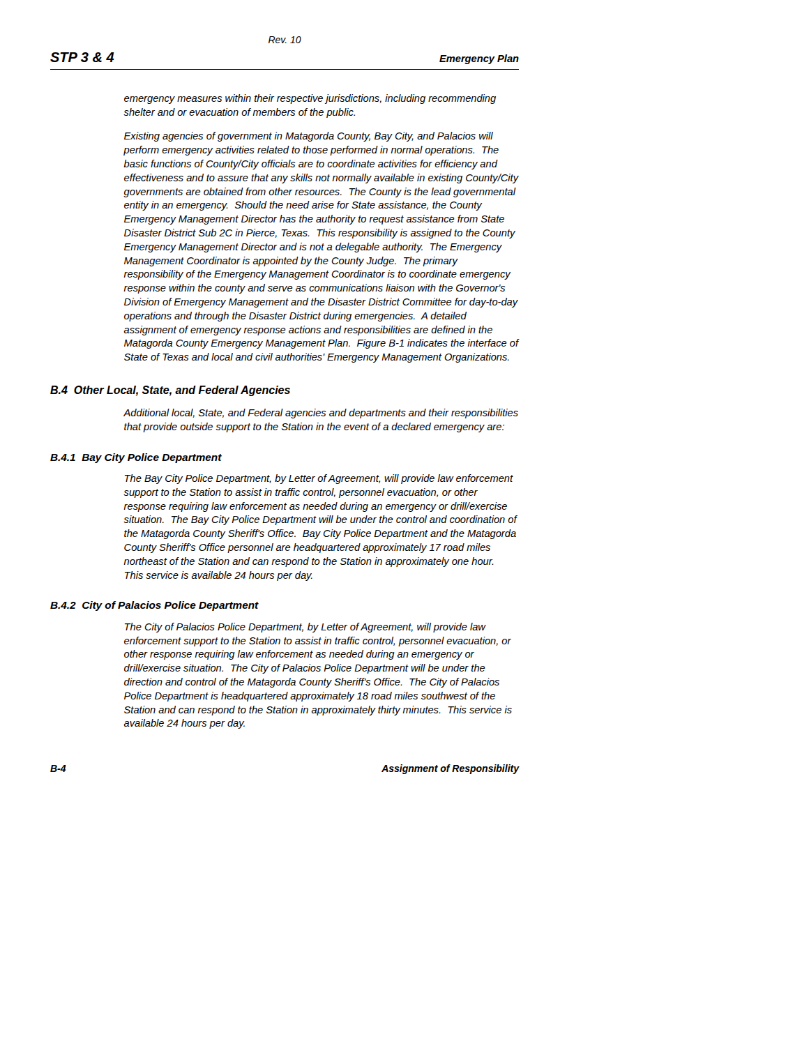Rev. 10
STP 3 & 4
Emergency Plan
emergency measures within their respective jurisdictions, including recommending shelter and or evacuation of members of the public.
Existing agencies of government in Matagorda County, Bay City, and Palacios will perform emergency activities related to those performed in normal operations. The basic functions of County/City officials are to coordinate activities for efficiency and effectiveness and to assure that any skills not normally available in existing County/City governments are obtained from other resources. The County is the lead governmental entity in an emergency. Should the need arise for State assistance, the County Emergency Management Director has the authority to request assistance from State Disaster District Sub 2C in Pierce, Texas. This responsibility is assigned to the County Emergency Management Director and is not a delegable authority. The Emergency Management Coordinator is appointed by the County Judge. The primary responsibility of the Emergency Management Coordinator is to coordinate emergency response within the county and serve as communications liaison with the Governor's Division of Emergency Management and the Disaster District Committee for day-to-day operations and through the Disaster District during emergencies. A detailed assignment of emergency response actions and responsibilities are defined in the Matagorda County Emergency Management Plan. Figure B-1 indicates the interface of State of Texas and local and civil authorities' Emergency Management Organizations.
B.4 Other Local, State, and Federal Agencies
Additional local, State, and Federal agencies and departments and their responsibilities that provide outside support to the Station in the event of a declared emergency are:
B.4.1 Bay City Police Department
The Bay City Police Department, by Letter of Agreement, will provide law enforcement support to the Station to assist in traffic control, personnel evacuation, or other response requiring law enforcement as needed during an emergency or drill/exercise situation. The Bay City Police Department will be under the control and coordination of the Matagorda County Sheriff's Office. Bay City Police Department and the Matagorda County Sheriff's Office personnel are headquartered approximately 17 road miles northeast of the Station and can respond to the Station in approximately one hour. This service is available 24 hours per day.
B.4.2 City of Palacios Police Department
The City of Palacios Police Department, by Letter of Agreement, will provide law enforcement support to the Station to assist in traffic control, personnel evacuation, or other response requiring law enforcement as needed during an emergency or drill/exercise situation. The City of Palacios Police Department will be under the direction and control of the Matagorda County Sheriff's Office. The City of Palacios Police Department is headquartered approximately 18 road miles southwest of the Station and can respond to the Station in approximately thirty minutes. This service is available 24 hours per day.
B-4
Assignment of Responsibility